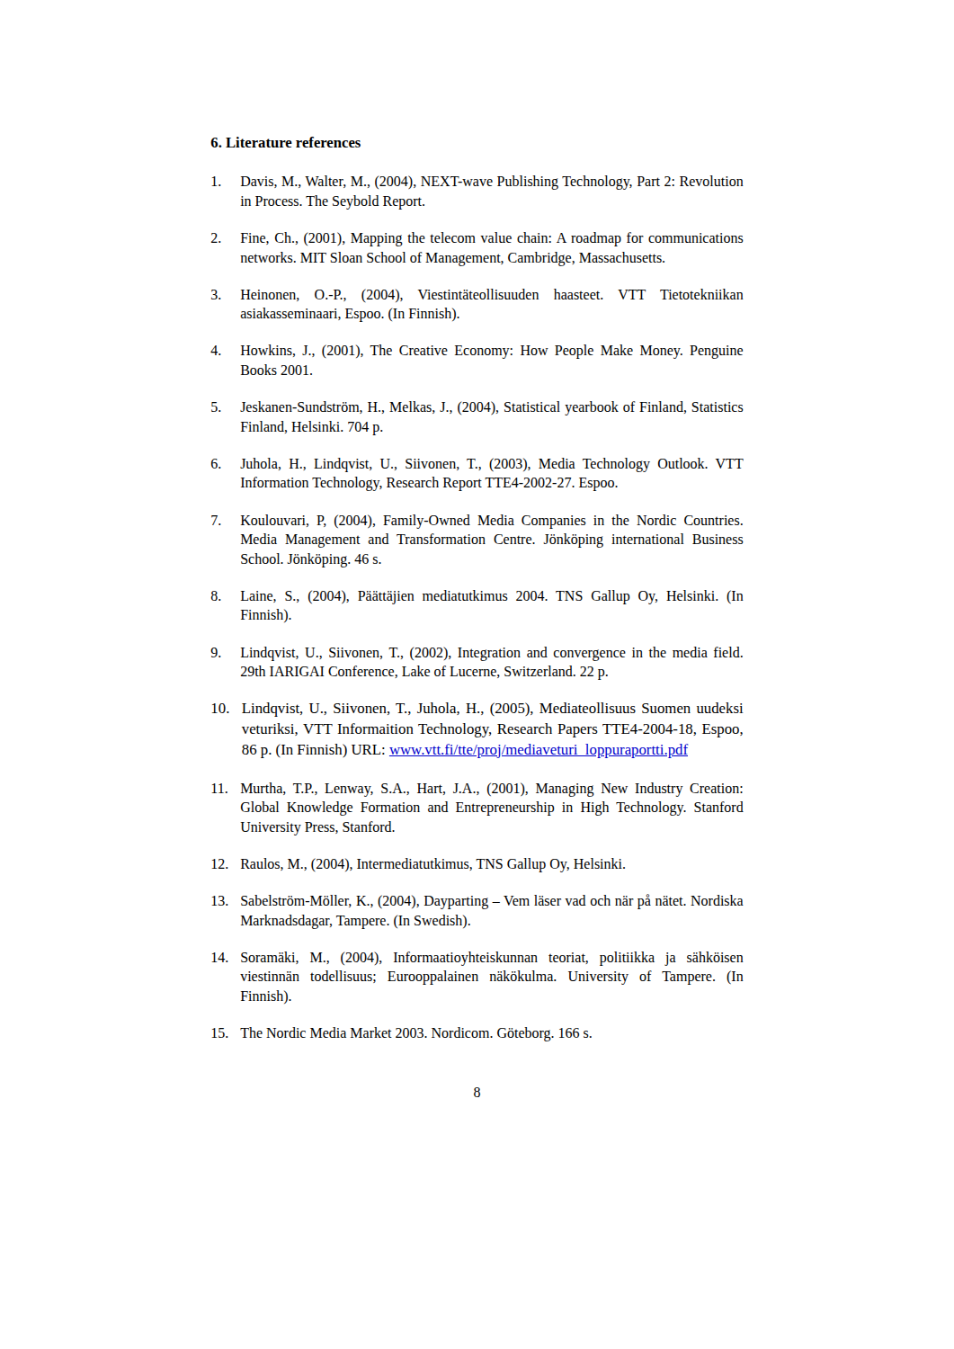6. Literature references
Davis, M., Walter, M., (2004), NEXT-wave Publishing Technology, Part 2: Revolution in Process. The Seybold Report.
Fine, Ch., (2001), Mapping the telecom value chain: A roadmap for communications networks. MIT Sloan School of Management, Cambridge, Massachusetts.
Heinonen, O.-P., (2004), Viestintäteollisuuden haasteet. VTT Tietotekniikan asiakasseminaari, Espoo. (In Finnish).
Howkins, J., (2001), The Creative Economy: How People Make Money. Penguine Books 2001.
Jeskanen-Sundström, H., Melkas, J., (2004), Statistical yearbook of Finland, Statistics Finland, Helsinki. 704 p.
Juhola, H., Lindqvist, U., Siivonen, T., (2003), Media Technology Outlook. VTT Information Technology, Research Report TTE4-2002-27. Espoo.
Koulouvari, P, (2004), Family-Owned Media Companies in the Nordic Countries. Media Management and Transformation Centre. Jönköping international Business School. Jönköping. 46 s.
Laine, S., (2004), Päättäjien mediatutkimus 2004. TNS Gallup Oy, Helsinki. (In Finnish).
Lindqvist, U., Siivonen, T., (2002), Integration and convergence in the media field. 29th IARIGAI Conference, Lake of Lucerne, Switzerland. 22 p.
Lindqvist, U., Siivonen, T., Juhola, H., (2005), Mediateollisuus Suomen uudeksi veturiksi, VTT Informaition Technology, Research Papers TTE4-2004-18, Espoo, 86 p. (In Finnish) URL: www.vtt.fi/tte/proj/mediaveturi_loppuraportti.pdf
Murtha, T.P., Lenway, S.A., Hart, J.A., (2001), Managing New Industry Creation: Global Knowledge Formation and Entrepreneurship in High Technology. Stanford University Press, Stanford.
Raulos, M., (2004), Intermediatutkimus, TNS Gallup Oy, Helsinki.
Sabelström-Möller, K., (2004), Dayparting – Vem läser vad och när på nätet. Nordiska Marknadsdagar, Tampere. (In Swedish).
Soramäki, M., (2004), Informaatioyhteiskunnan teoriat, politiikka ja sähköisen viestinnän todellisuus; Eurooppalainen näkökulma. University of Tampere. (In Finnish).
The Nordic Media Market 2003. Nordicom. Göteborg. 166 s.
8